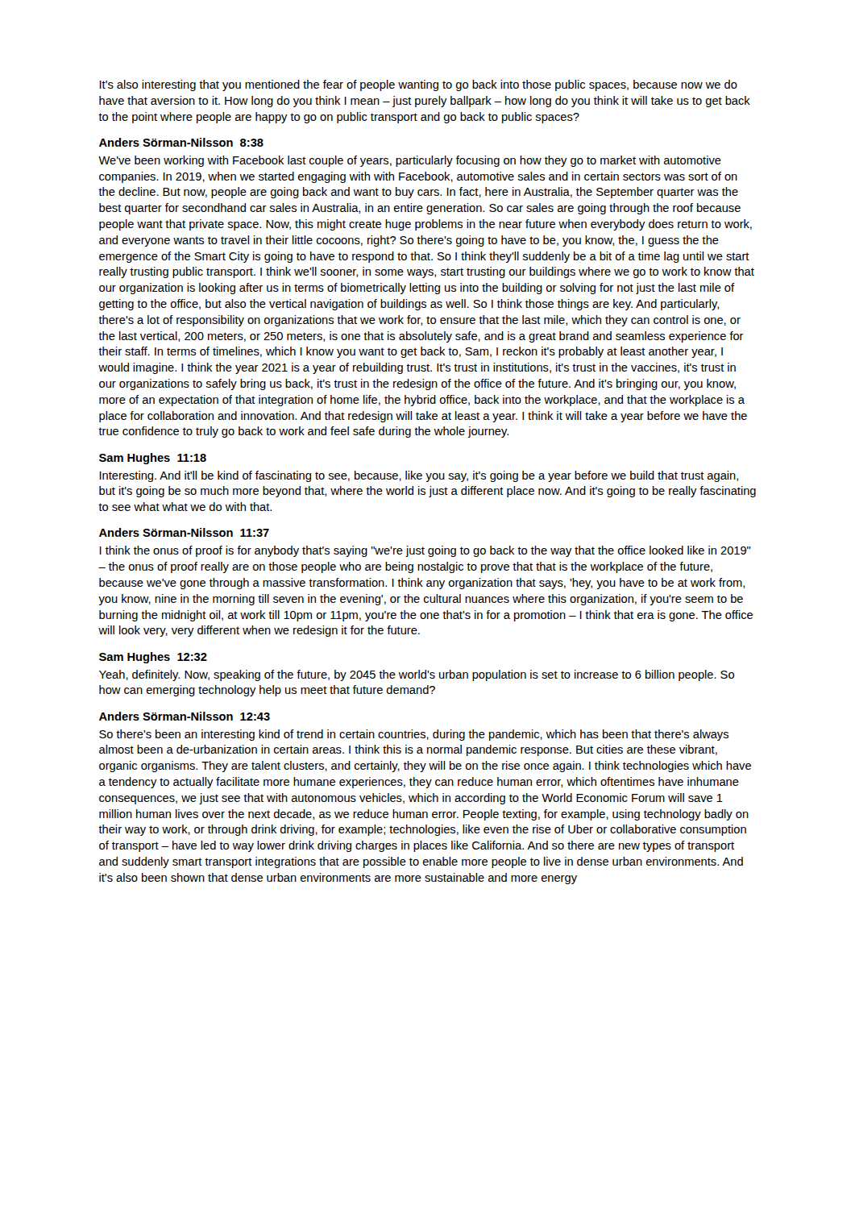It's also interesting that you mentioned the fear of people wanting to go back into those public spaces, because now we do have that aversion to it. How long do you think I mean – just purely ballpark – how long do you think it will take us to get back to the point where people are happy to go on public transport and go back to public spaces?
Anders Sörman-Nilsson 8:38
We've been working with Facebook last couple of years, particularly focusing on how they go to market with automotive companies. In 2019, when we started engaging with with Facebook, automotive sales and in certain sectors was sort of on the decline. But now, people are going back and want to buy cars. In fact, here in Australia, the September quarter was the best quarter for secondhand car sales in Australia, in an entire generation. So car sales are going through the roof because people want that private space. Now, this might create huge problems in the near future when everybody does return to work, and everyone wants to travel in their little cocoons, right? So there's going to have to be, you know, the, I guess the the emergence of the Smart City is going to have to respond to that. So I think they'll suddenly be a bit of a time lag until we start really trusting public transport. I think we'll sooner, in some ways, start trusting our buildings where we go to work to know that our organization is looking after us in terms of biometrically letting us into the building or solving for not just the last mile of getting to the office, but also the vertical navigation of buildings as well. So I think those things are key. And particularly, there's a lot of responsibility on organizations that we work for, to ensure that the last mile, which they can control is one, or the last vertical, 200 meters, or 250 meters, is one that is absolutely safe, and is a great brand and seamless experience for their staff. In terms of timelines, which I know you want to get back to, Sam, I reckon it's probably at least another year, I would imagine. I think the year 2021 is a year of rebuilding trust. It's trust in institutions, it's trust in the vaccines, it's trust in our organizations to safely bring us back, it's trust in the redesign of the office of the future. And it's bringing our, you know, more of an expectation of that integration of home life, the hybrid office, back into the workplace, and that the workplace is a place for collaboration and innovation. And that redesign will take at least a year. I think it will take a year before we have the true confidence to truly go back to work and feel safe during the whole journey.
Sam Hughes 11:18
Interesting. And it'll be kind of fascinating to see, because, like you say, it's going be a year before we build that trust again, but it's going be so much more beyond that, where the world is just a different place now. And it's going to be really fascinating to see what what we do with that.
Anders Sörman-Nilsson 11:37
I think the onus of proof is for anybody that's saying "we're just going to go back to the way that the office looked like in 2019" – the onus of proof really are on those people who are being nostalgic to prove that that is the workplace of the future, because we've gone through a massive transformation. I think any organization that says, 'hey, you have to be at work from, you know, nine in the morning till seven in the evening', or the cultural nuances where this organization, if you're seem to be burning the midnight oil, at work till 10pm or 11pm, you're the one that's in for a promotion – I think that era is gone. The office will look very, very different when we redesign it for the future.
Sam Hughes 12:32
Yeah, definitely. Now, speaking of the future, by 2045 the world's urban population is set to increase to 6 billion people. So how can emerging technology help us meet that future demand?
Anders Sörman-Nilsson 12:43
So there's been an interesting kind of trend in certain countries, during the pandemic, which has been that there's always almost been a de-urbanization in certain areas. I think this is a normal pandemic response. But cities are these vibrant, organic organisms. They are talent clusters, and certainly, they will be on the rise once again. I think technologies which have a tendency to actually facilitate more humane experiences, they can reduce human error, which oftentimes have inhumane consequences, we just see that with autonomous vehicles, which in according to the World Economic Forum will save 1 million human lives over the next decade, as we reduce human error. People texting, for example, using technology badly on their way to work, or through drink driving, for example; technologies, like even the rise of Uber or collaborative consumption of transport – have led to way lower drink driving charges in places like California. And so there are new types of transport and suddenly smart transport integrations that are possible to enable more people to live in dense urban environments. And it's also been shown that dense urban environments are more sustainable and more energy